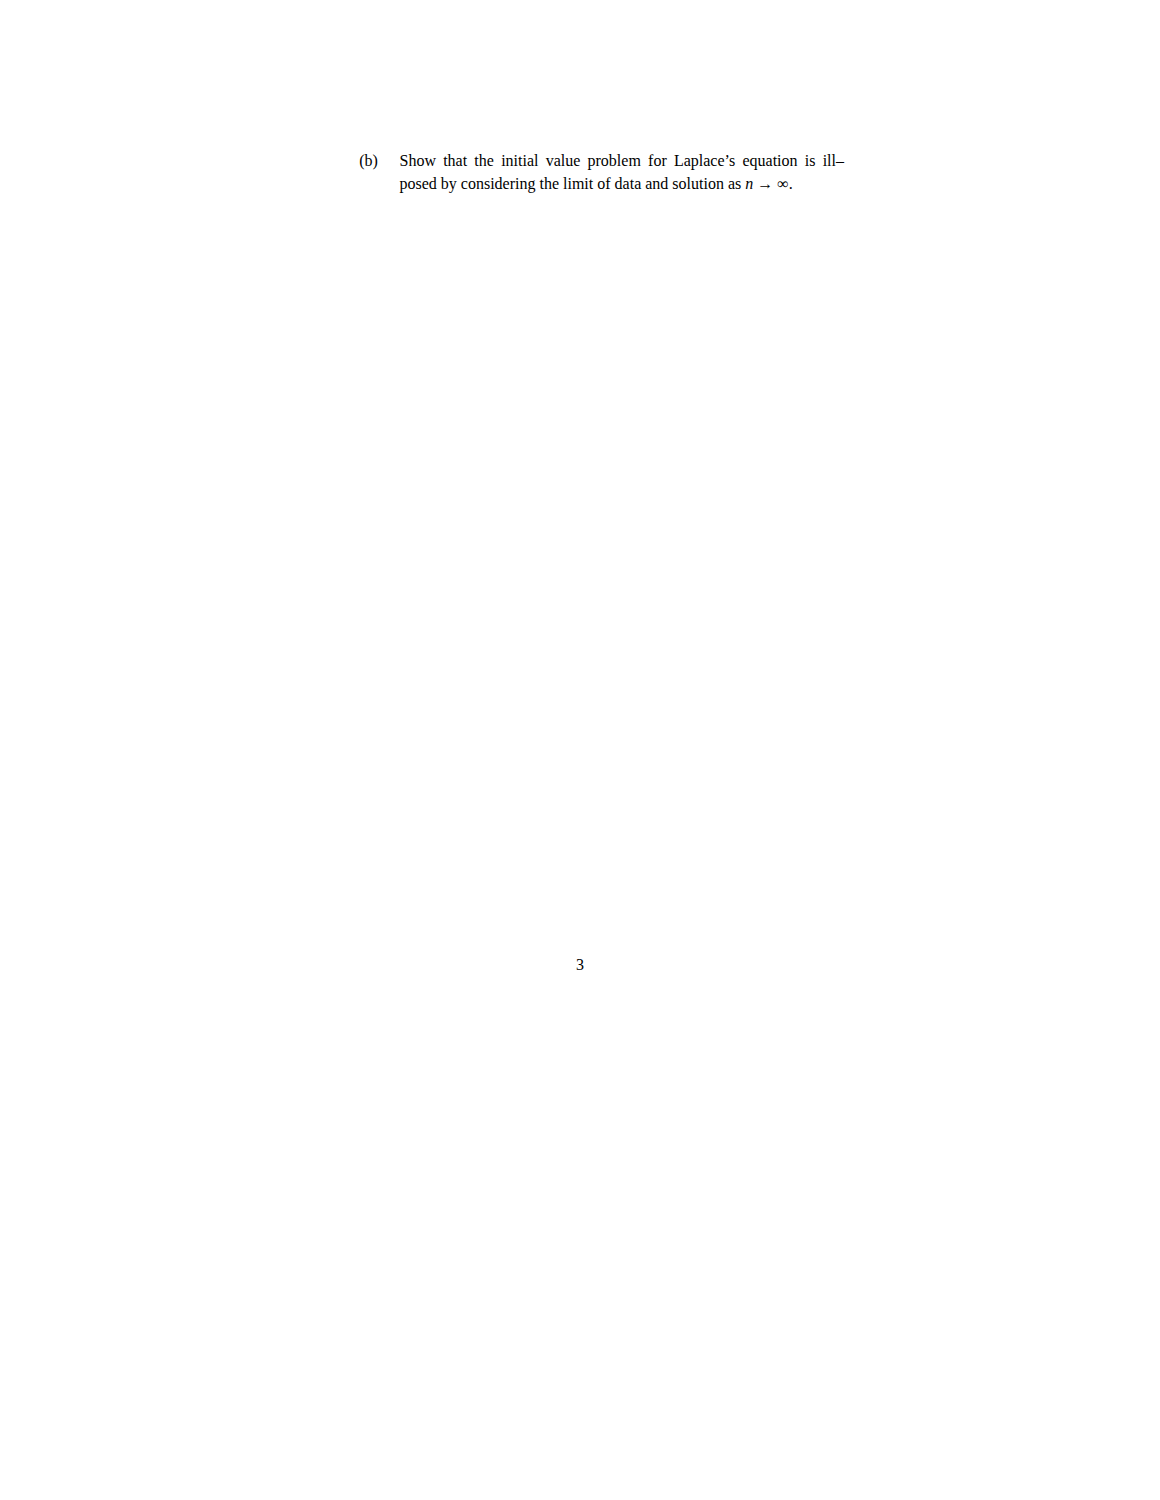(b)
Show that the initial value problem for Laplace’s equation is ill–posed by considering the limit of data and solution as n → ∞.
3